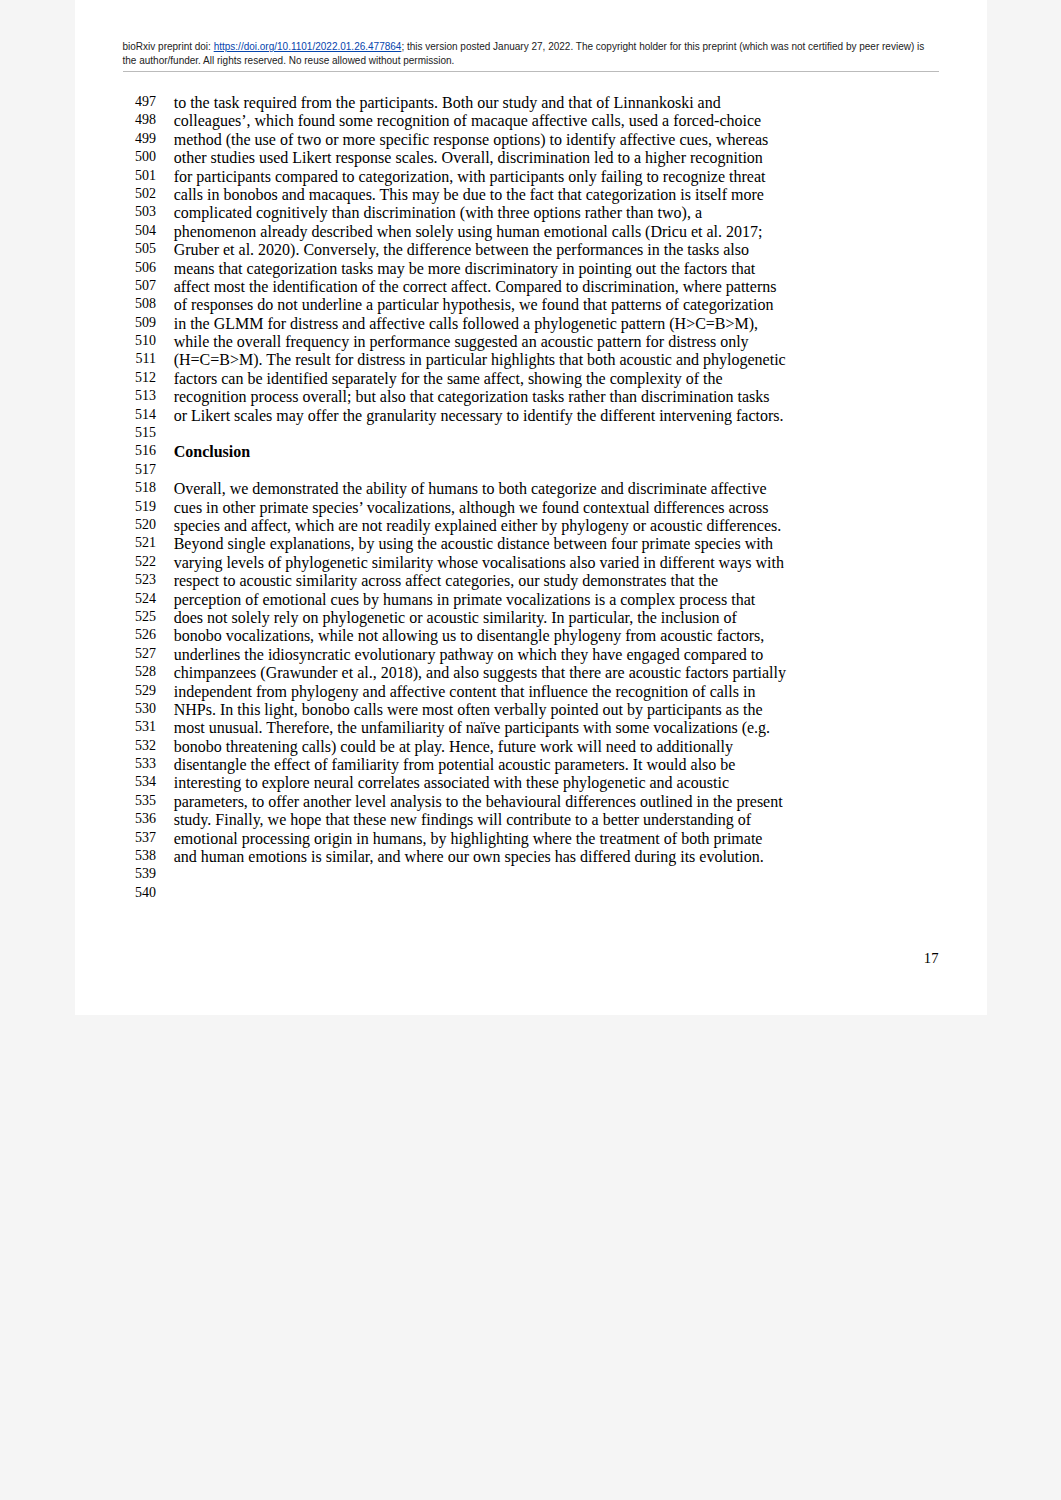bioRxiv preprint doi: https://doi.org/10.1101/2022.01.26.477864; this version posted January 27, 2022. The copyright holder for this preprint (which was not certified by peer review) is the author/funder. All rights reserved. No reuse allowed without permission.
to the task required from the participants. Both our study and that of Linnankoski and colleagues’, which found some recognition of macaque affective calls, used a forced-choice method (the use of two or more specific response options) to identify affective cues, whereas other studies used Likert response scales. Overall, discrimination led to a higher recognition for participants compared to categorization, with participants only failing to recognize threat calls in bonobos and macaques. This may be due to the fact that categorization is itself more complicated cognitively than discrimination (with three options rather than two), a phenomenon already described when solely using human emotional calls (Dricu et al. 2017; Gruber et al. 2020). Conversely, the difference between the performances in the tasks also means that categorization tasks may be more discriminatory in pointing out the factors that affect most the identification of the correct affect. Compared to discrimination, where patterns of responses do not underline a particular hypothesis, we found that patterns of categorization in the GLMM for distress and affective calls followed a phylogenetic pattern (H>C=B>M), while the overall frequency in performance suggested an acoustic pattern for distress only (H=C=B>M). The result for distress in particular highlights that both acoustic and phylogenetic factors can be identified separately for the same affect, showing the complexity of the recognition process overall; but also that categorization tasks rather than discrimination tasks or Likert scales may offer the granularity necessary to identify the different intervening factors.
Conclusion
Overall, we demonstrated the ability of humans to both categorize and discriminate affective cues in other primate species’ vocalizations, although we found contextual differences across species and affect, which are not readily explained either by phylogeny or acoustic differences. Beyond single explanations, by using the acoustic distance between four primate species with varying levels of phylogenetic similarity whose vocalisations also varied in different ways with respect to acoustic similarity across affect categories, our study demonstrates that the perception of emotional cues by humans in primate vocalizations is a complex process that does not solely rely on phylogenetic or acoustic similarity. In particular, the inclusion of bonobo vocalizations, while not allowing us to disentangle phylogeny from acoustic factors, underlines the idiosyncratic evolutionary pathway on which they have engaged compared to chimpanzees (Grawunder et al., 2018), and also suggests that there are acoustic factors partially independent from phylogeny and affective content that influence the recognition of calls in NHPs. In this light, bonobo calls were most often verbally pointed out by participants as the most unusual. Therefore, the unfamiliarity of naïve participants with some vocalizations (e.g. bonobo threatening calls) could be at play. Hence, future work will need to additionally disentangle the effect of familiarity from potential acoustic parameters. It would also be interesting to explore neural correlates associated with these phylogenetic and acoustic parameters, to offer another level analysis to the behavioural differences outlined in the present study. Finally, we hope that these new findings will contribute to a better understanding of emotional processing origin in humans, by highlighting where the treatment of both primate and human emotions is similar, and where our own species has differed during its evolution.
17